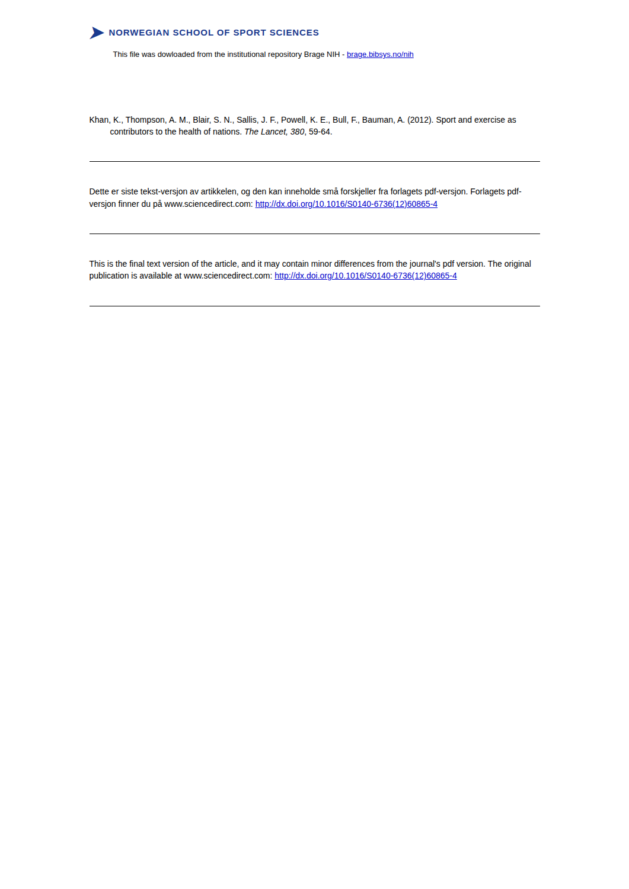➤ Norwegian School of Sport Sciences
This file was dowloaded from the institutional repository Brage NIH - brage.bibsys.no/nih
Khan, K., Thompson, A. M., Blair, S. N., Sallis, J. F., Powell, K. E., Bull, F., Bauman, A. (2012). Sport and exercise as contributors to the health of nations. The Lancet, 380, 59-64.
Dette er siste tekst-versjon av artikkelen, og den kan inneholde små forskjeller fra forlagets pdf-versjon. Forlagets pdf-versjon finner du på www.sciencedirect.com: http://dx.doi.org/10.1016/S0140-6736(12)60865-4
This is the final text version of the article, and it may contain minor differences from the journal's pdf version. The original publication is available at www.sciencedirect.com: http://dx.doi.org/10.1016/S0140-6736(12)60865-4